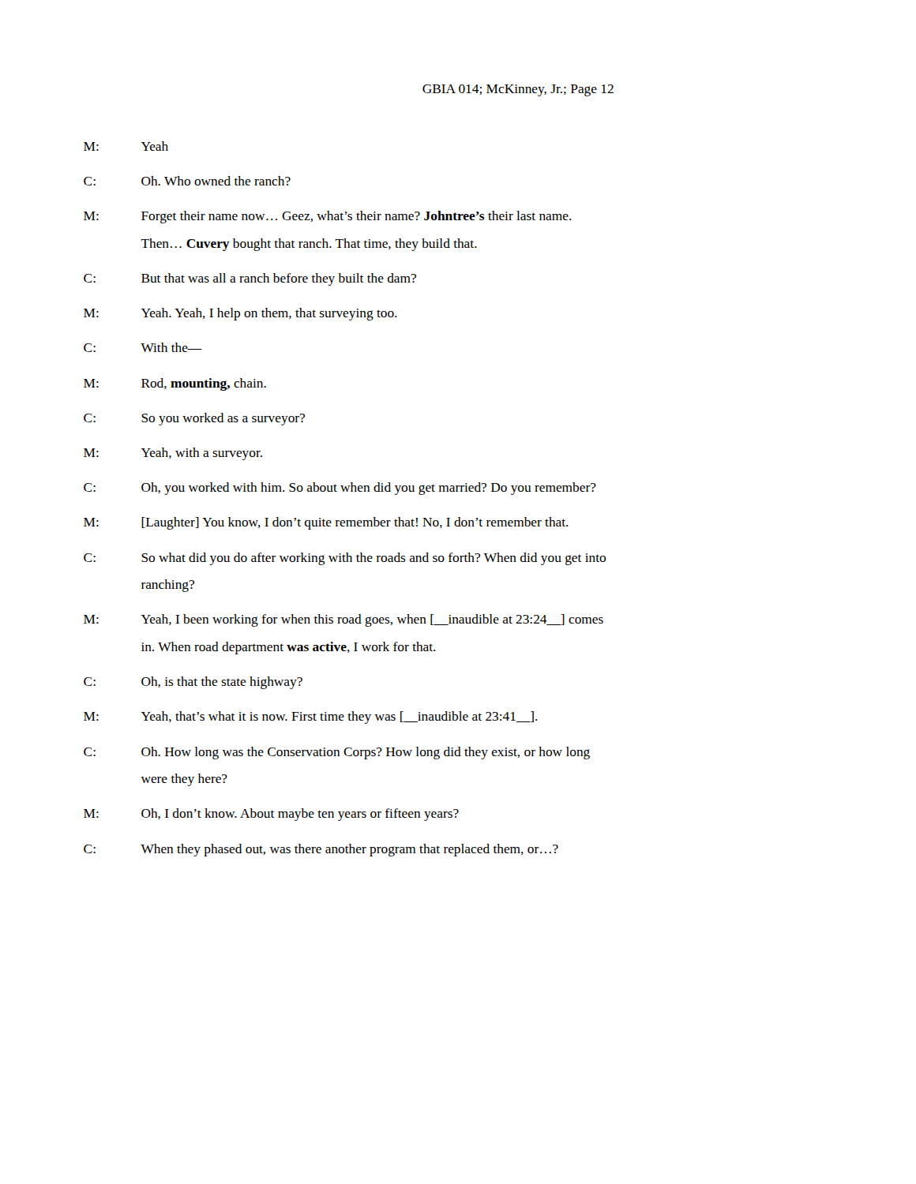GBIA 014; McKinney, Jr.; Page 12
| M: | Yeah |
| C: | Oh. Who owned the ranch? |
| M: | Forget their name now… Geez, what’s their name? Johntree’s their last name. Then… Cuvery bought that ranch. That time, they build that. |
| C: | But that was all a ranch before they built the dam? |
| M: | Yeah. Yeah, I help on them, that surveying too. |
| C: | With the— |
| M: | Rod, mounting, chain. |
| C: | So you worked as a surveyor? |
| M: | Yeah, with a surveyor. |
| C: | Oh, you worked with him. So about when did you get married? Do you remember? |
| M: | [Laughter] You know, I don’t quite remember that! No, I don’t remember that. |
| C: | So what did you do after working with the roads and so forth? When did you get into ranching? |
| M: | Yeah, I been working for when this road goes, when [__inaudible at 23:24__] comes in. When road department was active , I work for that. |
| C: | Oh, is that the state highway? |
| M: | Yeah, that’s what it is now. First time they was [__inaudible at 23:41__]. |
| C: | Oh. How long was the Conservation Corps? How long did they exist, or how long were they here? |
| M: | Oh, I don’t know. About maybe ten years or fifteen years? |
| C: | When they phased out, was there another program that replaced them, or…? |